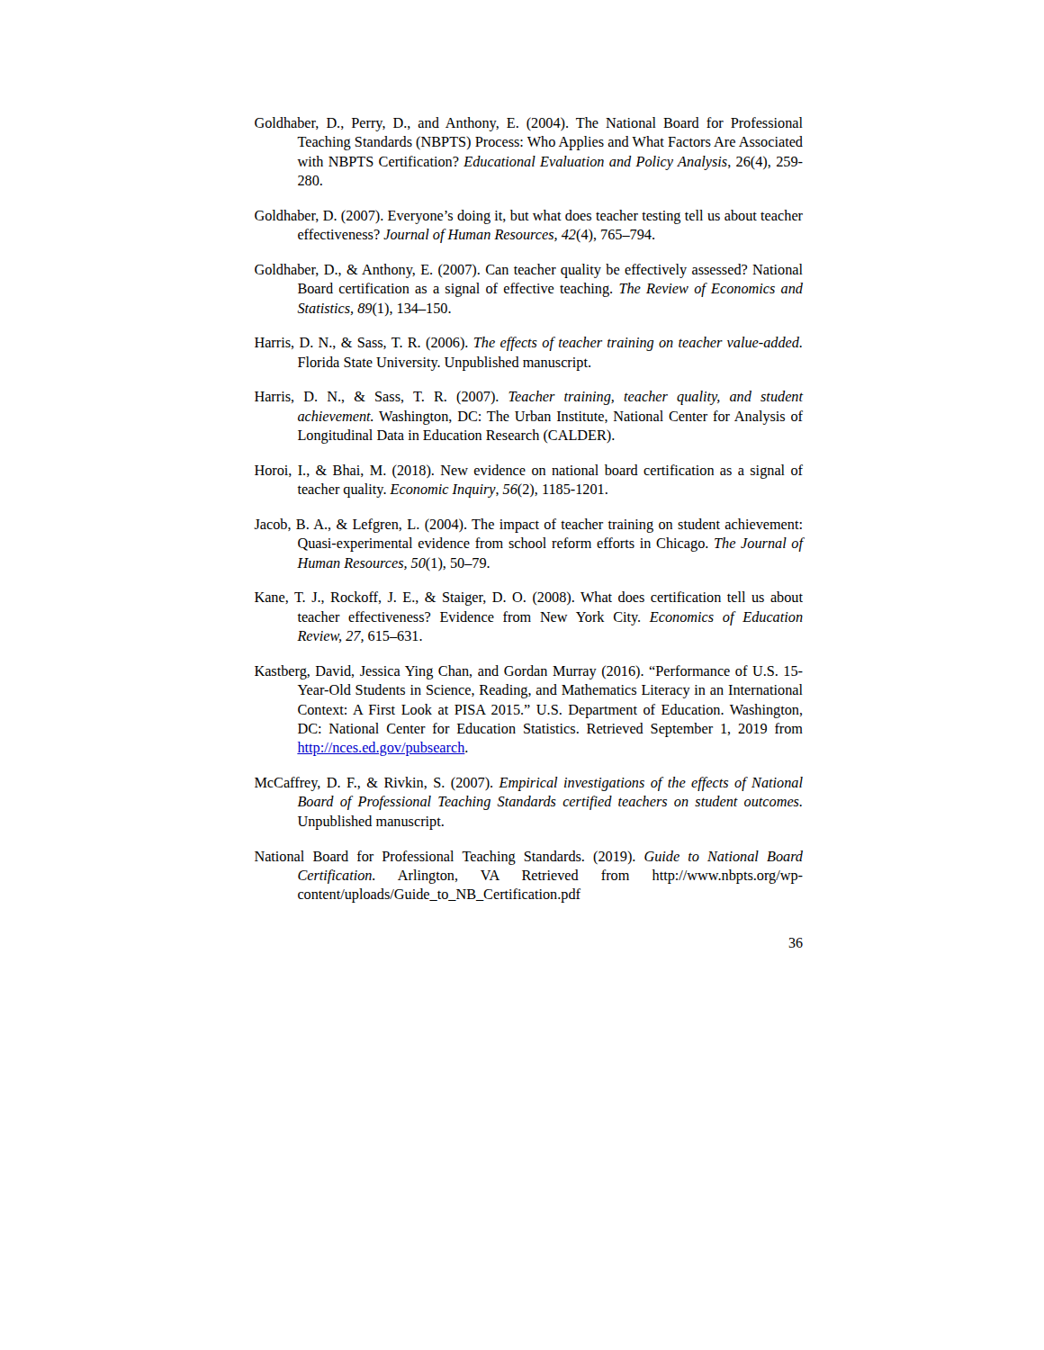Goldhaber, D., Perry, D., and Anthony, E. (2004). The National Board for Professional Teaching Standards (NBPTS) Process: Who Applies and What Factors Are Associated with NBPTS Certification? Educational Evaluation and Policy Analysis, 26(4), 259-280.
Goldhaber, D. (2007). Everyone’s doing it, but what does teacher testing tell us about teacher effectiveness? Journal of Human Resources, 42(4), 765–794.
Goldhaber, D., & Anthony, E. (2007). Can teacher quality be effectively assessed? National Board certification as a signal of effective teaching. The Review of Economics and Statistics, 89(1), 134–150.
Harris, D. N., & Sass, T. R. (2006). The effects of teacher training on teacher value-added. Florida State University. Unpublished manuscript.
Harris, D. N., & Sass, T. R. (2007). Teacher training, teacher quality, and student achievement. Washington, DC: The Urban Institute, National Center for Analysis of Longitudinal Data in Education Research (CALDER).
Horoi, I., & Bhai, M. (2018). New evidence on national board certification as a signal of teacher quality. Economic Inquiry, 56(2), 1185-1201.
Jacob, B. A., & Lefgren, L. (2004). The impact of teacher training on student achievement: Quasi-experimental evidence from school reform efforts in Chicago. The Journal of Human Resources, 50(1), 50–79.
Kane, T. J., Rockoff, J. E., & Staiger, D. O. (2008). What does certification tell us about teacher effectiveness? Evidence from New York City. Economics of Education Review, 27, 615–631.
Kastberg, David, Jessica Ying Chan, and Gordan Murray (2016). “Performance of U.S. 15-Year-Old Students in Science, Reading, and Mathematics Literacy in an International Context: A First Look at PISA 2015.” U.S. Department of Education. Washington, DC: National Center for Education Statistics. Retrieved September 1, 2019 from http://nces.ed.gov/pubsearch.
McCaffrey, D. F., & Rivkin, S. (2007). Empirical investigations of the effects of National Board of Professional Teaching Standards certified teachers on student outcomes. Unpublished manuscript.
National Board for Professional Teaching Standards. (2019). Guide to National Board Certification. Arlington, VA Retrieved from http://www.nbpts.org/wp-content/uploads/Guide_to_NB_Certification.pdf
36